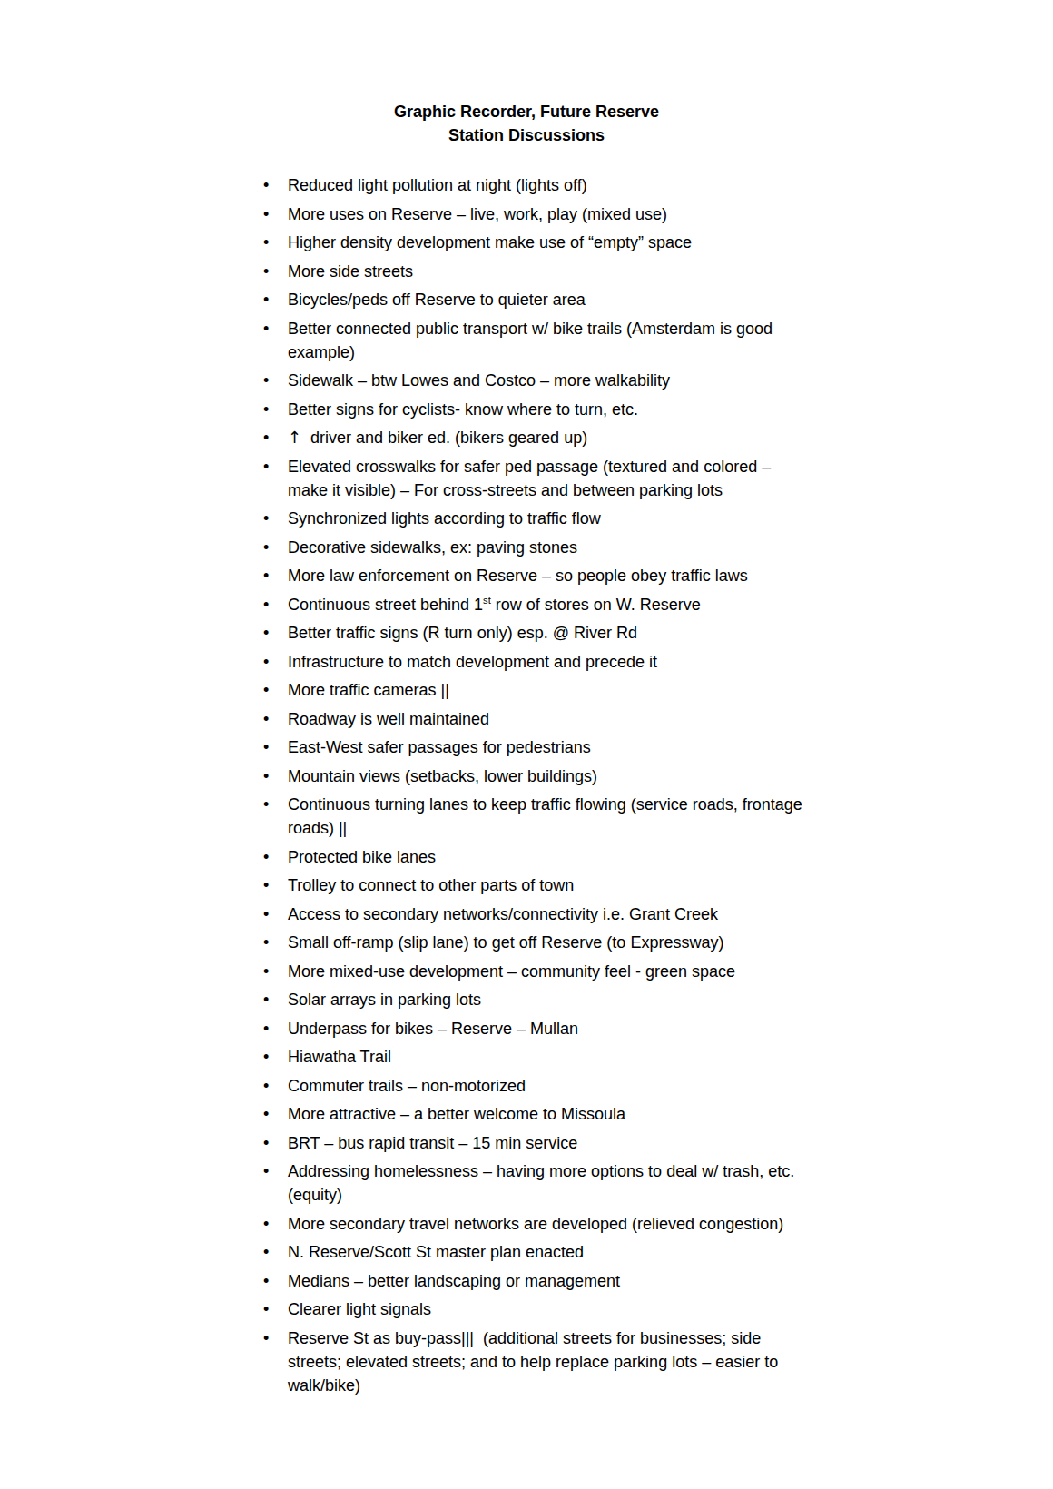Graphic Recorder, Future Reserve Station Discussions
Reduced light pollution at night (lights off)
More uses on Reserve – live, work, play (mixed use)
Higher density development make use of “empty” space
More side streets
Bicycles/peds off Reserve to quieter area
Better connected public transport w/ bike trails (Amsterdam is good example)
Sidewalk – btw Lowes and Costco – more walkability
Better signs for cyclists- know where to turn, etc.
↑ driver and biker ed. (bikers geared up)
Elevated crosswalks for safer ped passage (textured and colored – make it visible) – For cross-streets and between parking lots
Synchronized lights according to traffic flow
Decorative sidewalks, ex: paving stones
More law enforcement on Reserve – so people obey traffic laws
Continuous street behind 1st row of stores on W. Reserve
Better traffic signs (R turn only) esp. @ River Rd
Infrastructure to match development and precede it
More traffic cameras ||
Roadway is well maintained
East-West safer passages for pedestrians
Mountain views (setbacks, lower buildings)
Continuous turning lanes to keep traffic flowing (service roads, frontage roads) ||
Protected bike lanes
Trolley to connect to other parts of town
Access to secondary networks/connectivity i.e. Grant Creek
Small off-ramp (slip lane) to get off Reserve (to Expressway)
More mixed-use development – community feel - green space
Solar arrays in parking lots
Underpass for bikes – Reserve – Mullan
Hiawatha Trail
Commuter trails – non-motorized
More attractive – a better welcome to Missoula
BRT – bus rapid transit – 15 min service
Addressing homelessness – having more options to deal w/ trash, etc. (equity)
More secondary travel networks are developed (relieved congestion)
N. Reserve/Scott St master plan enacted
Medians – better landscaping or management
Clearer light signals
Reserve St as buy-pass||| (additional streets for businesses; side streets; elevated streets; and to help replace parking lots – easier to walk/bike)